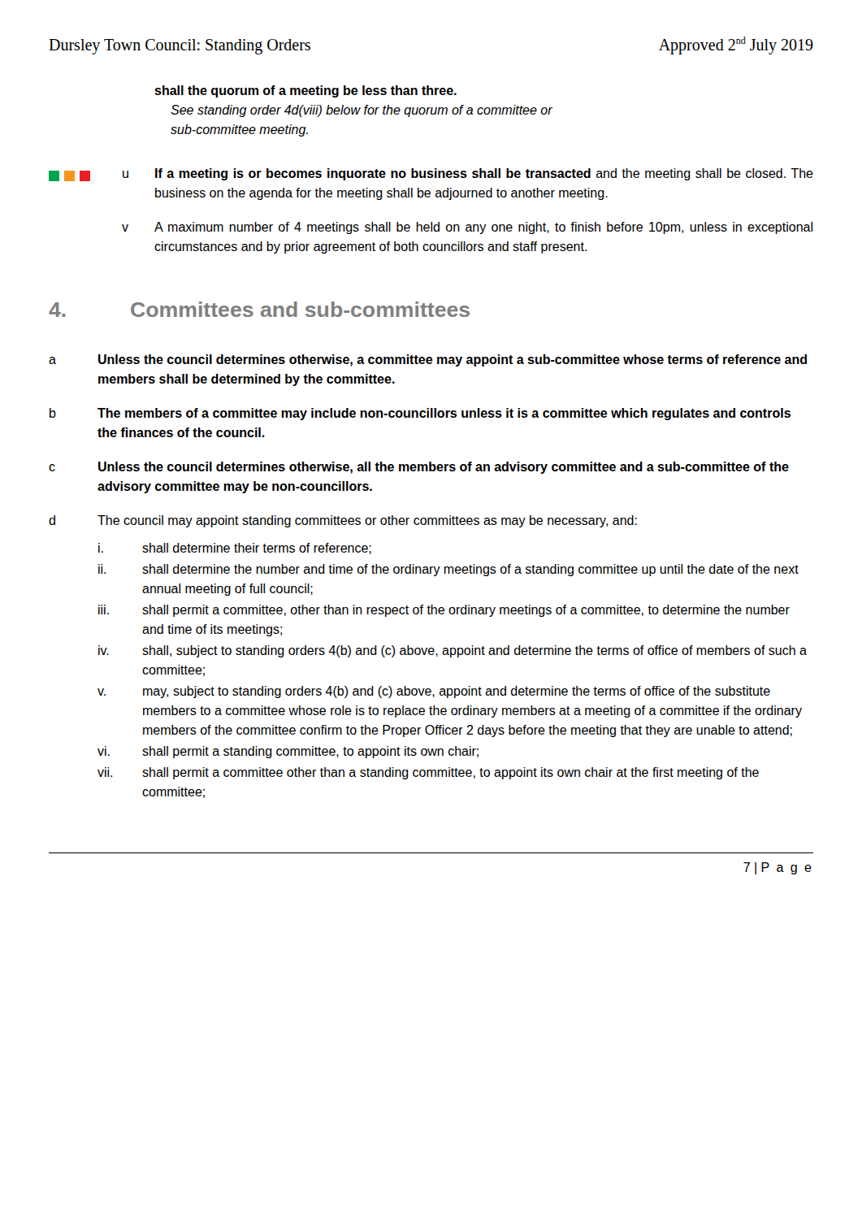Dursley Town Council: Standing Orders
Approved 2nd July 2019
shall the quorum of a meeting be less than three.
See standing order 4d(viii) below for the quorum of a committee or
sub-committee meeting.
u
If a meeting is or becomes inquorate no business shall be transacted and the meeting shall be closed. The business on the agenda for the meeting shall be adjourned to another meeting.
v
A maximum number of 4 meetings shall be held on any one night, to finish before 10pm, unless in exceptional circumstances and by prior agreement of both councillors and staff present.
4. Committees and sub-committees
a
Unless the council determines otherwise, a committee may appoint a sub-committee whose terms of reference and members shall be determined by the committee.
b
The members of a committee may include non-councillors unless it is a committee which regulates and controls the finances of the council.
c
Unless the council determines otherwise, all the members of an advisory committee and a sub-committee of the advisory committee may be non-councillors.
d
The council may appoint standing committees or other committees as may be necessary, and:
i. shall determine their terms of reference;
ii. shall determine the number and time of the ordinary meetings of a standing committee up until the date of the next annual meeting of full council;
iii. shall permit a committee, other than in respect of the ordinary meetings of a committee, to determine the number and time of its meetings;
iv. shall, subject to standing orders 4(b) and (c) above, appoint and determine the terms of office of members of such a committee;
v. may, subject to standing orders 4(b) and (c) above, appoint and determine the terms of office of the substitute members to a committee whose role is to replace the ordinary members at a meeting of a committee if the ordinary members of the committee confirm to the Proper Officer 2 days before the meeting that they are unable to attend;
vi. shall permit a standing committee, to appoint its own chair;
vii. shall permit a committee other than a standing committee, to appoint its own chair at the first meeting of the committee;
7 | P a g e